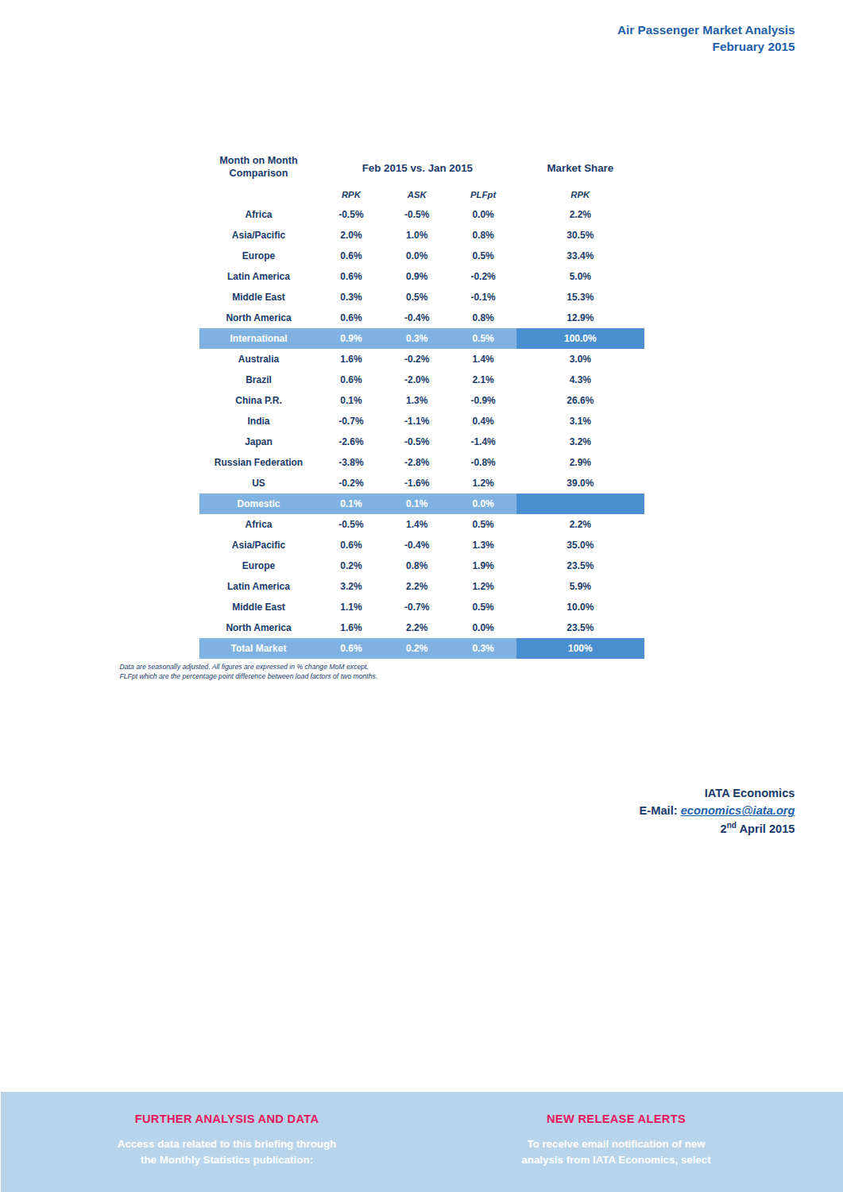Air Passenger Market Analysis
February 2015
| Month on Month Comparison | Feb 2015 vs. Jan 2015 | Market Share |
| | RPK | ASK | PLFpt | RPK |
| Africa | -0.5% | -0.5% | 0.0% | 2.2% |
| Asia/Pacific | 2.0% | 1.0% | 0.8% | 30.5% |
| Europe | 0.6% | 0.0% | 0.5% | 33.4% |
| Latin America | 0.6% | 0.9% | -0.2% | 5.0% |
| Middle East | 0.3% | 0.5% | -0.1% | 15.3% |
| North America | 0.6% | -0.4% | 0.8% | 12.9% |
| International | 0.9% | 0.3% | 0.5% | 100.0% |
| Australia | 1.6% | -0.2% | 1.4% | 3.0% |
| Brazil | 0.6% | -2.0% | 2.1% | 4.3% |
| China P.R. | 0.1% | 1.3% | -0.9% | 26.6% |
| India | -0.7% | -1.1% | 0.4% | 3.1% |
| Japan | -2.6% | -0.5% | -1.4% | 3.2% |
| Russian Federation | -3.8% | -2.8% | -0.8% | 2.9% |
| US | -0.2% | -1.6% | 1.2% | 39.0% |
| Domestic | 0.1% | 0.1% | 0.0% | |
| Africa | -0.5% | 1.4% | 0.5% | 2.2% |
| Asia/Pacific | 0.6% | -0.4% | 1.3% | 35.0% |
| Europe | 0.2% | 0.8% | 1.9% | 23.5% |
| Latin America | 3.2% | 2.2% | 1.2% | 5.9% |
| Middle East | 1.1% | -0.7% | 0.5% | 10.0% |
| North America | 1.6% | 2.2% | 0.0% | 23.5% |
| Total Market | 0.6% | 0.2% | 0.3% | 100% |
Data are seasonally adjusted. All figures are expressed in % change MoM except,
FLFpt which are the percentage point difference between load factors of two months.
IATA Economics
E-Mail: economics@iata.org
2nd April 2015
FURTHER ANALYSIS AND DATA
Access data related to this briefing through
the Monthly Statistics publication:
NEW RELEASE ALERTS
To receive email notification of new
analysis from IATA Economics, select